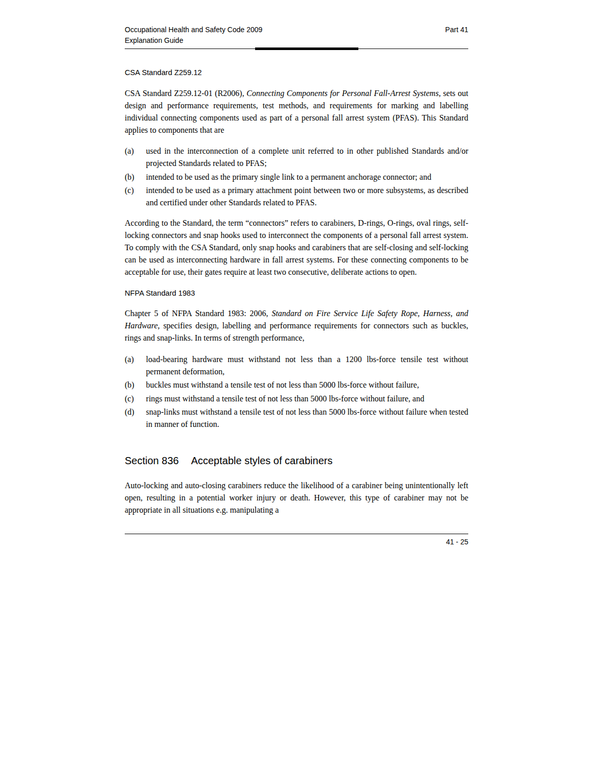Occupational Health and Safety Code 2009
Explanation Guide
Part 41
CSA Standard Z259.12
CSA Standard Z259.12-01 (R2006), Connecting Components for Personal Fall-Arrest Systems, sets out design and performance requirements, test methods, and requirements for marking and labelling individual connecting components used as part of a personal fall arrest system (PFAS). This Standard applies to components that are
(a) used in the interconnection of a complete unit referred to in other published Standards and/or projected Standards related to PFAS;
(b) intended to be used as the primary single link to a permanent anchorage connector; and
(c) intended to be used as a primary attachment point between two or more subsystems, as described and certified under other Standards related to PFAS.
According to the Standard, the term “connectors” refers to carabiners, D-rings, O-rings, oval rings, self-locking connectors and snap hooks used to interconnect the components of a personal fall arrest system. To comply with the CSA Standard, only snap hooks and carabiners that are self-closing and self-locking can be used as interconnecting hardware in fall arrest systems. For these connecting components to be acceptable for use, their gates require at least two consecutive, deliberate actions to open.
NFPA Standard 1983
Chapter 5 of NFPA Standard 1983: 2006, Standard on Fire Service Life Safety Rope, Harness, and Hardware, specifies design, labelling and performance requirements for connectors such as buckles, rings and snap-links. In terms of strength performance,
(a) load-bearing hardware must withstand not less than a 1200 lbs-force tensile test without permanent deformation,
(b) buckles must withstand a tensile test of not less than 5000 lbs-force without failure,
(c) rings must withstand a tensile test of not less than 5000 lbs-force without failure, and
(d) snap-links must withstand a tensile test of not less than 5000 lbs-force without failure when tested in manner of function.
Section 836 Acceptable styles of carabiners
Auto-locking and auto-closing carabiners reduce the likelihood of a carabiner being unintentionally left open, resulting in a potential worker injury or death. However, this type of carabiner may not be appropriate in all situations e.g. manipulating a
41 - 25